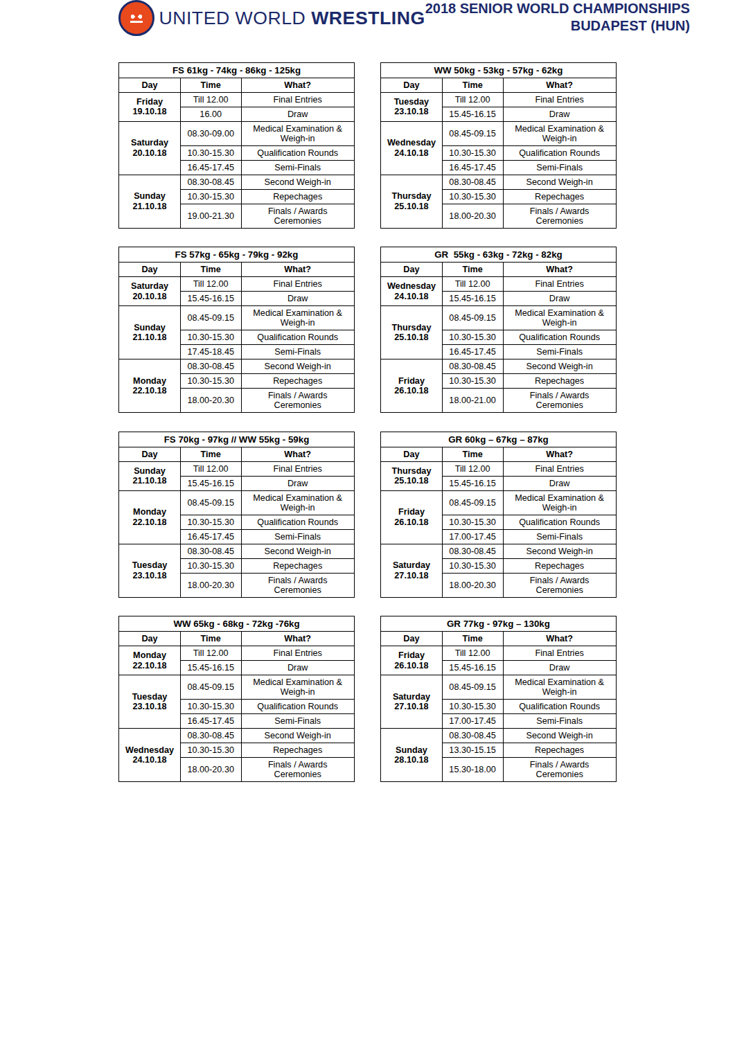UNITED WORLD WRESTLING
2018 SENIOR WORLD CHAMPIONSHIPS
BUDAPEST (HUN)
FS 61kg - 74kg - 86kg - 125kg
| Day | Time | What? |
| --- | --- | --- |
| Friday 19.10.18 | Till 12.00 | Final Entries |
| 16.00 | Draw |
| Saturday 20.10.18 | 08.30-09.00 | Medical Examination & Weigh-in |
| 10.30-15.30 | Qualification Rounds |
| 16.45-17.45 | Semi-Finals |
| Sunday 21.10.18 | 08.30-08.45 | Second Weigh-in |
| 10.30-15.30 | Repechages |
| 19.00-21.30 | Finals / Awards Ceremonies |
WW 50kg - 53kg - 57kg - 62kg
| Day | Time | What? |
| --- | --- | --- |
| Tuesday 23.10.18 | Till 12.00 | Final Entries |
| 15.45-16.15 | Draw |
| Wednesday 24.10.18 | 08.45-09.15 | Medical Examination & Weigh-in |
| 10.30-15.30 | Qualification Rounds |
| 16.45-17.45 | Semi-Finals |
| Thursday 25.10.18 | 08.30-08.45 | Second Weigh-in |
| 10.30-15.30 | Repechages |
| 18.00-20.30 | Finals / Awards Ceremonies |
FS 57kg - 65kg - 79kg - 92kg
| Day | Time | What? |
| --- | --- | --- |
| Saturday 20.10.18 | Till 12.00 | Final Entries |
| 15.45-16.15 | Draw |
| Sunday 21.10.18 | 08.45-09.15 | Medical Examination & Weigh-in |
| 10.30-15.30 | Qualification Rounds |
| 17.45-18.45 | Semi-Finals |
| Monday 22.10.18 | 08.30-08.45 | Second Weigh-in |
| 10.30-15.30 | Repechages |
| 18.00-20.30 | Finals / Awards Ceremonies |
GR 55kg - 63kg - 72kg - 82kg
| Day | Time | What? |
| --- | --- | --- |
| Wednesday 24.10.18 | Till 12.00 | Final Entries |
| 15.45-16.15 | Draw |
| Thursday 25.10.18 | 08.45-09.15 | Medical Examination & Weigh-in |
| 10.30-15.30 | Qualification Rounds |
| 16.45-17.45 | Semi-Finals |
| Friday 26.10.18 | 08.30-08.45 | Second Weigh-in |
| 10.30-15.30 | Repechages |
| 18.00-21.00 | Finals / Awards Ceremonies |
FS 70kg - 97kg // WW 55kg - 59kg
| Day | Time | What? |
| --- | --- | --- |
| Sunday 21.10.18 | Till 12.00 | Final Entries |
| 15.45-16.15 | Draw |
| Monday 22.10.18 | 08.45-09.15 | Medical Examination & Weigh-in |
| 10.30-15.30 | Qualification Rounds |
| 16.45-17.45 | Semi-Finals |
| Tuesday 23.10.18 | 08.30-08.45 | Second Weigh-in |
| 10.30-15.30 | Repechages |
| 18.00-20.30 | Finals / Awards Ceremonies |
GR 60kg – 67kg – 87kg
| Day | Time | What? |
| --- | --- | --- |
| Thursday 25.10.18 | Till 12.00 | Final Entries |
| 15.45-16.15 | Draw |
| Friday 26.10.18 | 08.45-09.15 | Medical Examination & Weigh-in |
| 10.30-15.30 | Qualification Rounds |
| 17.00-17.45 | Semi-Finals |
| Saturday 27.10.18 | 08.30-08.45 | Second Weigh-in |
| 10.30-15.30 | Repechages |
| 18.00-20.30 | Finals / Awards Ceremonies |
WW 65kg - 68kg - 72kg -76kg
| Day | Time | What? |
| --- | --- | --- |
| Monday 22.10.18 | Till 12.00 | Final Entries |
| 15.45-16.15 | Draw |
| Tuesday 23.10.18 | 08.45-09.15 | Medical Examination & Weigh-in |
| 10.30-15.30 | Qualification Rounds |
| 16.45-17.45 | Semi-Finals |
| Wednesday 24.10.18 | 08.30-08.45 | Second Weigh-in |
| 10.30-15.30 | Repechages |
| 18.00-20.30 | Finals / Awards Ceremonies |
GR 77kg - 97kg – 130kg
| Day | Time | What? |
| --- | --- | --- |
| Friday 26.10.18 | Till 12.00 | Final Entries |
| 15.45-16.15 | Draw |
| Saturday 27.10.18 | 08.45-09.15 | Medical Examination & Weigh-in |
| 10.30-15.30 | Qualification Rounds |
| 17.00-17.45 | Semi-Finals |
| Sunday 28.10.18 | 08.30-08.45 | Second Weigh-in |
| 13.30-15.15 | Repechages |
| 15.30-18.00 | Finals / Awards Ceremonies |